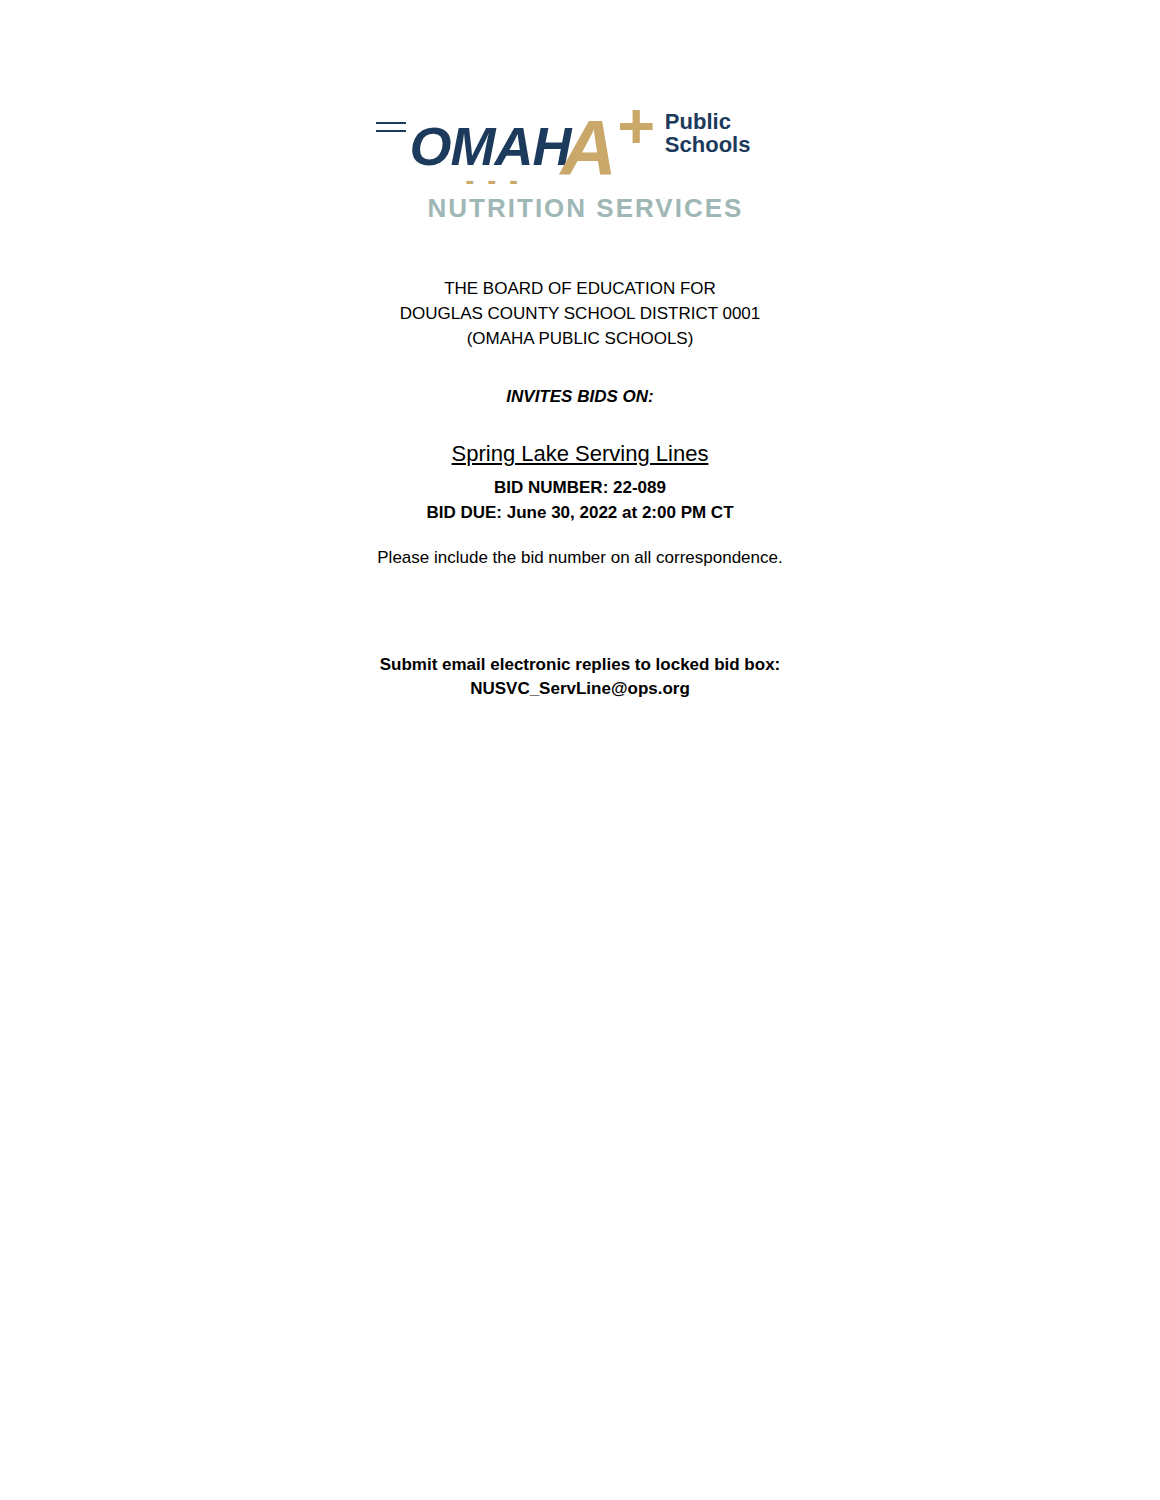OMAHA+Public
Schools - - -
NUTRITION SERVICES
THE BOARD OF EDUCATION FOR
DOUGLAS COUNTY SCHOOL DISTRICT 0001
(OMAHA PUBLIC SCHOOLS)
INVITES BIDS ON:
Spring Lake Serving Lines
BID NUMBER: 22-089
BID DUE: June 30, 2022 at 2:00 PM CT
Please include the bid number on all correspondence.
Submit email electronic replies to locked bid box: NUSVC_ServLine@ops.org